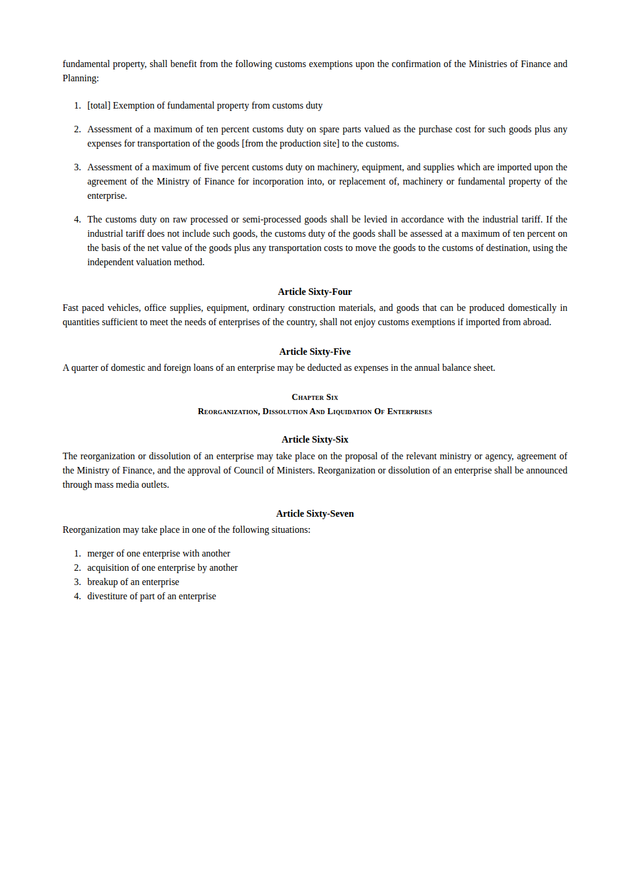fundamental property, shall benefit from the following customs exemptions upon the confirmation of the Ministries of Finance and Planning:
[total] Exemption of fundamental property from customs duty
Assessment of a maximum of ten percent customs duty on spare parts valued as the purchase cost for such goods plus any expenses for transportation of the goods [from the production site] to the customs.
Assessment of a maximum of five percent customs duty on machinery, equipment, and supplies which are imported upon the agreement of the Ministry of Finance for incorporation into, or replacement of, machinery or fundamental property of the enterprise.
The customs duty on raw processed or semi-processed goods shall be levied in accordance with the industrial tariff. If the industrial tariff does not include such goods, the customs duty of the goods shall be assessed at a maximum of ten percent on the basis of the net value of the goods plus any transportation costs to move the goods to the customs of destination, using the independent valuation method.
Article Sixty-Four
Fast paced vehicles, office supplies, equipment, ordinary construction materials, and goods that can be produced domestically in quantities sufficient to meet the needs of enterprises of the country, shall not enjoy customs exemptions if imported from abroad.
Article Sixty-Five
A quarter of domestic and foreign loans of an enterprise may be deducted as expenses in the annual balance sheet.
Chapter Six
Reorganization, Dissolution And Liquidation Of Enterprises
Article Sixty-Six
The reorganization or dissolution of an enterprise may take place on the proposal of the relevant ministry or agency, agreement of the Ministry of Finance, and the approval of Council of Ministers. Reorganization or dissolution of an enterprise shall be announced through mass media outlets.
Article Sixty-Seven
Reorganization may take place in one of the following situations:
merger of one enterprise with another
acquisition of one enterprise by another
breakup of an enterprise
divestiture of part of an enterprise